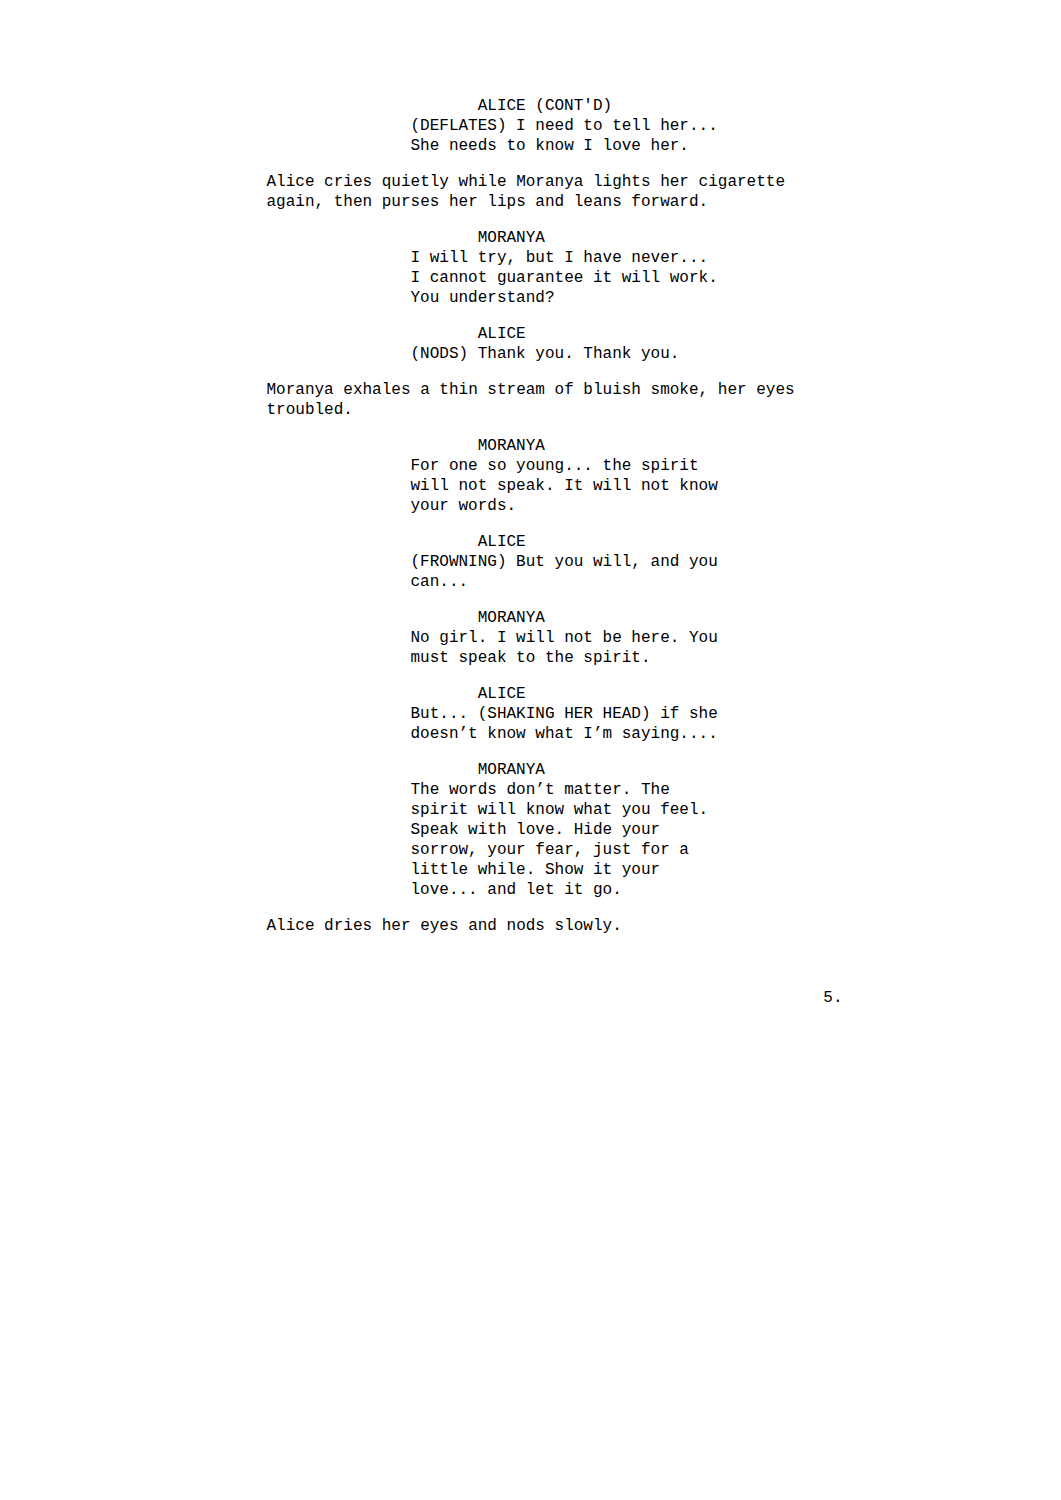ALICE (CONT'D)
(DEFLATES) I need to tell her...
She needs to know I love her.
Alice cries quietly while Moranya lights her cigarette again, then purses her lips and leans forward.
MORANYA
I will try, but I have never...
I cannot guarantee it will work.
You understand?
ALICE
(NODS) Thank you. Thank you.
Moranya exhales a thin stream of bluish smoke, her eyes troubled.
MORANYA
For one so young... the spirit will not speak. It will not know your words.
ALICE
(FROWNING) But you will, and you can...
MORANYA
No girl. I will not be here. You must speak to the spirit.
ALICE
But... (SHAKING HER HEAD) if she doesn’t know what I’m saying....
MORANYA
The words don’t matter. The spirit will know what you feel. Speak with love. Hide your sorrow, your fear, just for a little while. Show it your love... and let it go.
Alice dries her eyes and nods slowly.
5.